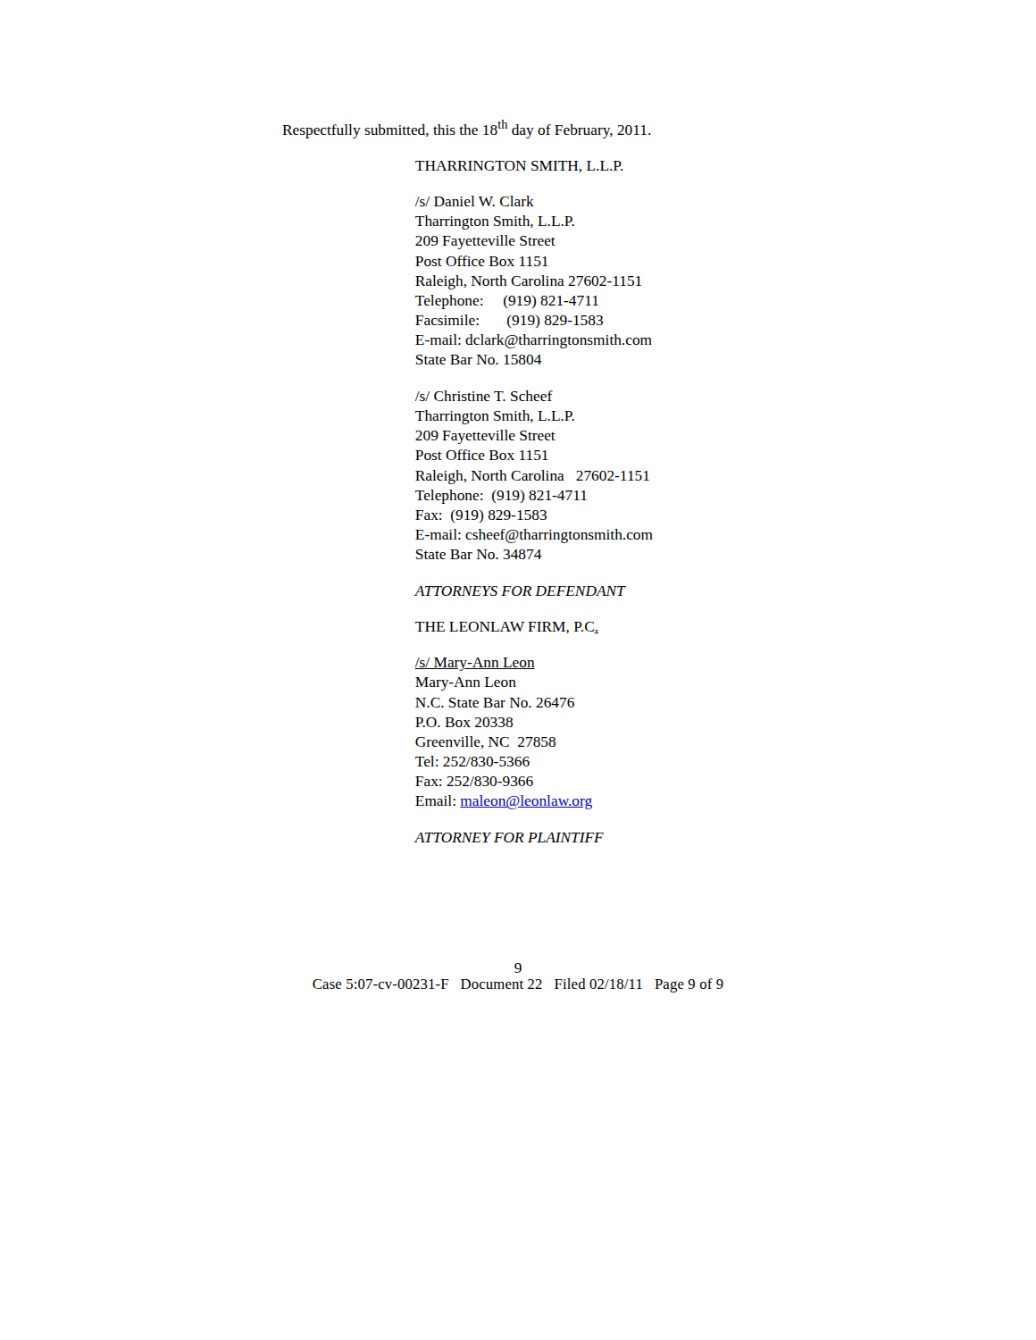Respectfully submitted, this the 18th day of February, 2011.
THARRINGTON SMITH, L.L.P.
/s/ Daniel W. Clark
Tharrington Smith, L.L.P.
209 Fayetteville Street
Post Office Box 1151
Raleigh, North Carolina 27602-1151
Telephone: (919) 821-4711
Facsimile: (919) 829-1583
E-mail: dclark@tharringtonsmith.com
State Bar No. 15804
/s/ Christine T. Scheef
Tharrington Smith, L.L.P.
209 Fayetteville Street
Post Office Box 1151
Raleigh, North Carolina 27602-1151
Telephone: (919) 821-4711
Fax: (919) 829-1583
E-mail: csheef@tharringtonsmith.com
State Bar No. 34874
ATTORNEYS FOR DEFENDANT
THE LEONLAW FIRM, P.C.
/s/ Mary-Ann Leon
Mary-Ann Leon
N.C. State Bar No. 26476
P.O. Box 20338
Greenville, NC 27858
Tel: 252/830-5366
Fax: 252/830-9366
Email: maleon@leonlaw.org
ATTORNEY FOR PLAINTIFF
9
Case 5:07-cv-00231-F Document 22 Filed 02/18/11 Page 9 of 9